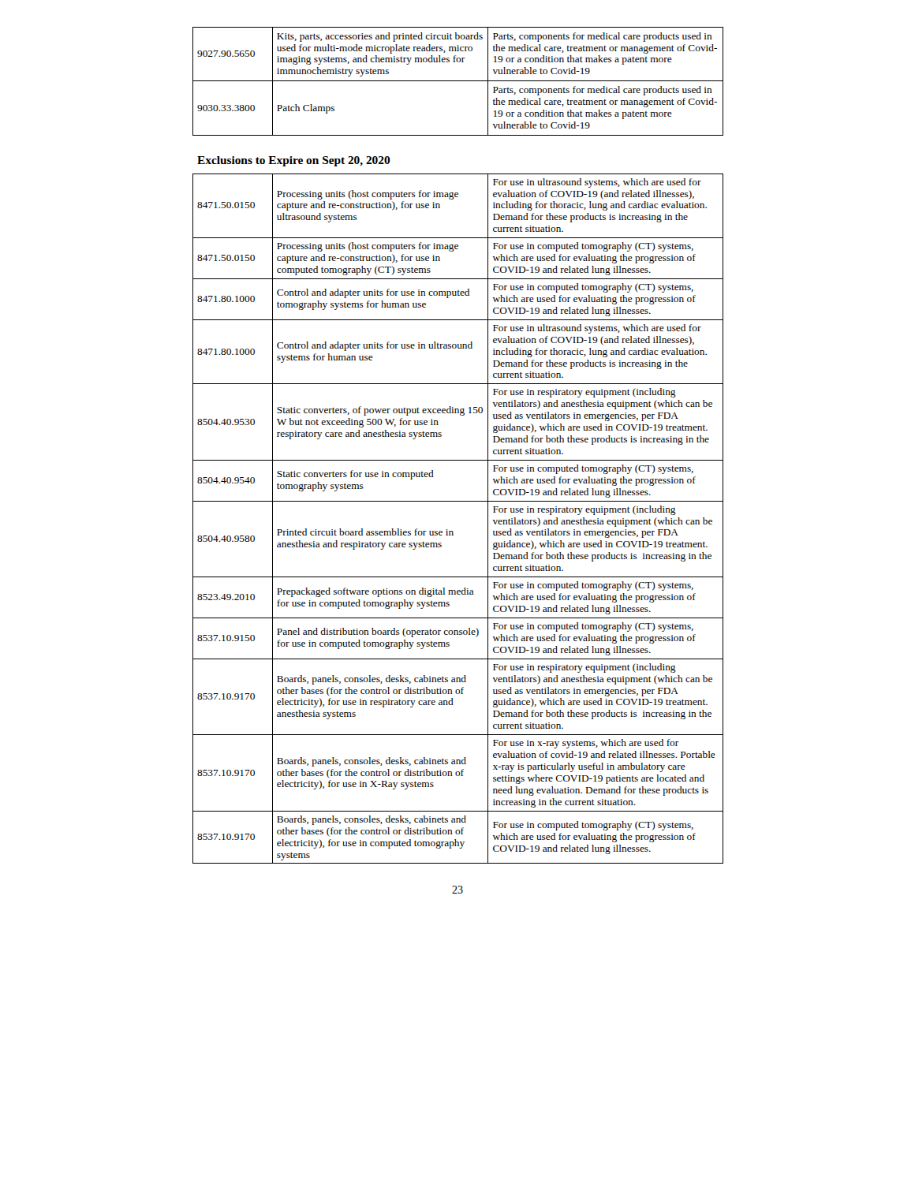| 9027.90.5650 | Kits, parts, accessories and printed circuit boards used for multi-mode microplate readers, micro imaging systems, and chemistry modules for immunochemistry systems | Parts, components for medical care products used in the medical care, treatment or management of Covid-19 or a condition that makes a patent more vulnerable to Covid-19 |
| 9030.33.3800 | Patch Clamps | Parts, components for medical care products used in the medical care, treatment or management of Covid-19 or a condition that makes a patent more vulnerable to Covid-19 |
Exclusions to Expire on Sept 20, 2020
| 8471.50.0150 | Processing units (host computers for image capture and re-construction), for use in ultrasound systems | For use in ultrasound systems, which are used for evaluation of COVID-19 (and related illnesses), including for thoracic, lung and cardiac evaluation. Demand for these products is increasing in the current situation. |
| 8471.50.0150 | Processing units (host computers for image capture and re-construction), for use in computed tomography (CT) systems | For use in computed tomography (CT) systems, which are used for evaluating the progression of COVID-19 and related lung illnesses. |
| 8471.80.1000 | Control and adapter units for use in computed tomography systems for human use | For use in computed tomography (CT) systems, which are used for evaluating the progression of COVID-19 and related lung illnesses. |
| 8471.80.1000 | Control and adapter units for use in ultrasound systems for human use | For use in ultrasound systems, which are used for evaluation of COVID-19 (and related illnesses), including for thoracic, lung and cardiac evaluation. Demand for these products is increasing in the current situation. |
| 8504.40.9530 | Static converters, of power output exceeding 150 W but not exceeding 500 W, for use in respiratory care and anesthesia systems | For use in respiratory equipment (including ventilators) and anesthesia equipment (which can be used as ventilators in emergencies, per FDA guidance), which are used in COVID-19 treatment. Demand for both these products is increasing in the current situation. |
| 8504.40.9540 | Static converters for use in computed tomography systems | For use in computed tomography (CT) systems, which are used for evaluating the progression of COVID-19 and related lung illnesses. |
| 8504.40.9580 | Printed circuit board assemblies for use in anesthesia and respiratory care systems | For use in respiratory equipment (including ventilators) and anesthesia equipment (which can be used as ventilators in emergencies, per FDA guidance), which are used in COVID-19 treatment. Demand for both these products is increasing in the current situation. |
| 8523.49.2010 | Prepackaged software options on digital media for use in computed tomography systems | For use in computed tomography (CT) systems, which are used for evaluating the progression of COVID-19 and related lung illnesses. |
| 8537.10.9150 | Panel and distribution boards (operator console) for use in computed tomography systems | For use in computed tomography (CT) systems, which are used for evaluating the progression of COVID-19 and related lung illnesses. |
| 8537.10.9170 | Boards, panels, consoles, desks, cabinets and other bases (for the control or distribution of electricity), for use in respiratory care and anesthesia systems | For use in respiratory equipment (including ventilators) and anesthesia equipment (which can be used as ventilators in emergencies, per FDA guidance), which are used in COVID-19 treatment. Demand for both these products is increasing in the current situation. |
| 8537.10.9170 | Boards, panels, consoles, desks, cabinets and other bases (for the control or distribution of electricity), for use in X-Ray systems | For use in x-ray systems, which are used for evaluation of covid-19 and related illnesses. Portable x-ray is particularly useful in ambulatory care settings where COVID-19 patients are located and need lung evaluation. Demand for these products is increasing in the current situation. |
| 8537.10.9170 | Boards, panels, consoles, desks, cabinets and other bases (for the control or distribution of electricity), for use in computed tomography systems | For use in computed tomography (CT) systems, which are used for evaluating the progression of COVID-19 and related lung illnesses. |
23